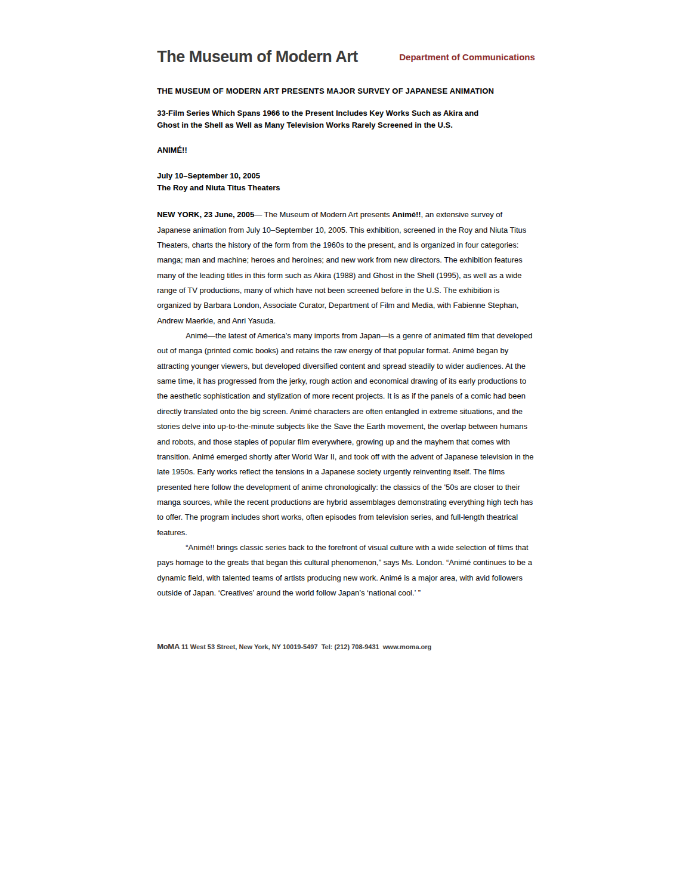The Museum of Modern Art
Department of Communications
THE MUSEUM OF MODERN ART PRESENTS MAJOR SURVEY OF JAPANESE ANIMATION
33-Film Series Which Spans 1966 to the Present Includes Key Works Such as Akira and
Ghost in the Shell as Well as Many Television Works Rarely Screened in the U.S.
ANIMÉ!!
July 10–September 10, 2005
The Roy and Niuta Titus Theaters
NEW YORK, 23 June, 2005— The Museum of Modern Art presents Animé!!, an extensive survey of Japanese animation from July 10–September 10, 2005. This exhibition, screened in the Roy and Niuta Titus Theaters, charts the history of the form from the 1960s to the present, and is organized in four categories: manga; man and machine; heroes and heroines; and new work from new directors. The exhibition features many of the leading titles in this form such as Akira (1988) and Ghost in the Shell (1995), as well as a wide range of TV productions, many of which have not been screened before in the U.S. The exhibition is organized by Barbara London, Associate Curator, Department of Film and Media, with Fabienne Stephan, Andrew Maerkle, and Anri Yasuda.
Animé—the latest of America's many imports from Japan—is a genre of animated film that developed out of manga (printed comic books) and retains the raw energy of that popular format. Animé began by attracting younger viewers, but developed diversified content and spread steadily to wider audiences. At the same time, it has progressed from the jerky, rough action and economical drawing of its early productions to the aesthetic sophistication and stylization of more recent projects. It is as if the panels of a comic had been directly translated onto the big screen. Animé characters are often entangled in extreme situations, and the stories delve into up-to-the-minute subjects like the Save the Earth movement, the overlap between humans and robots, and those staples of popular film everywhere, growing up and the mayhem that comes with transition. Animé emerged shortly after World War II, and took off with the advent of Japanese television in the late 1950s. Early works reflect the tensions in a Japanese society urgently reinventing itself. The films presented here follow the development of anime chronologically: the classics of the '50s are closer to their manga sources, while the recent productions are hybrid assemblages demonstrating everything high tech has to offer. The program includes short works, often episodes from television series, and full-length theatrical features.
“Animé!! brings classic series back to the forefront of visual culture with a wide selection of films that pays homage to the greats that began this cultural phenomenon,” says Ms. London. “Animé continues to be a dynamic field, with talented teams of artists producing new work. Animé is a major area, with avid followers outside of Japan. ‘Creatives’ around the world follow Japan’s ‘national cool.’ ”
MoMA 11 West 53 Street, New York, NY 10019-5497 Tel: (212) 708-9431 www.moma.org